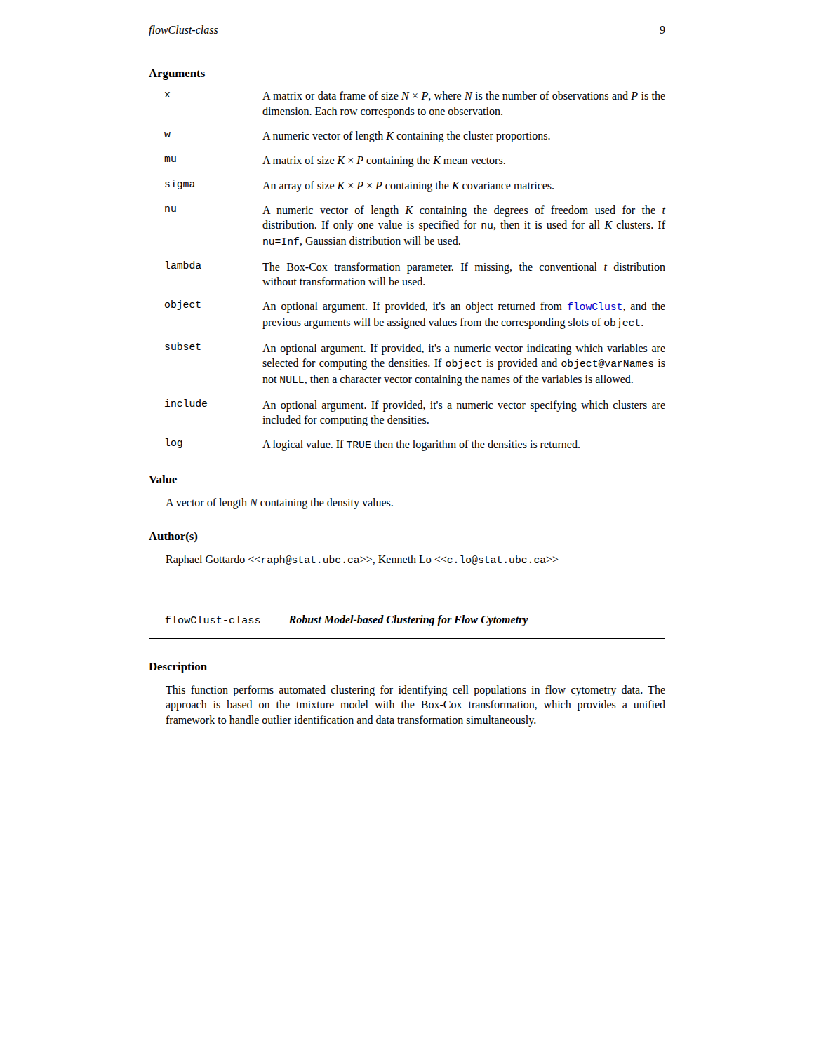flowClust-class 9
Arguments
x
A matrix or data frame of size N × P, where N is the number of observations and P is the dimension. Each row corresponds to one observation.
w
A numeric vector of length K containing the cluster proportions.
mu
A matrix of size K × P containing the K mean vectors.
sigma
An array of size K × P × P containing the K covariance matrices.
nu
A numeric vector of length K containing the degrees of freedom used for the t distribution. If only one value is specified for nu, then it is used for all K clusters. If nu=Inf, Gaussian distribution will be used.
lambda
The Box-Cox transformation parameter. If missing, the conventional t distribution without transformation will be used.
object
An optional argument. If provided, it's an object returned from flowClust, and the previous arguments will be assigned values from the corresponding slots of object.
subset
An optional argument. If provided, it's a numeric vector indicating which variables are selected for computing the densities. If object is provided and object@varNames is not NULL, then a character vector containing the names of the variables is allowed.
include
An optional argument. If provided, it's a numeric vector specifying which clusters are included for computing the densities.
log
A logical value. If TRUE then the logarithm of the densities is returned.
Value
A vector of length N containing the density values.
Author(s)
Raphael Gottardo <<raph@stat.ubc.ca>>, Kenneth Lo <<c.lo@stat.ubc.ca>>
flowClust-class Robust Model-based Clustering for Flow Cytometry
Description
This function performs automated clustering for identifying cell populations in flow cytometry data. The approach is based on the tmixture model with the Box-Cox transformation, which provides a unified framework to handle outlier identification and data transformation simultaneously.